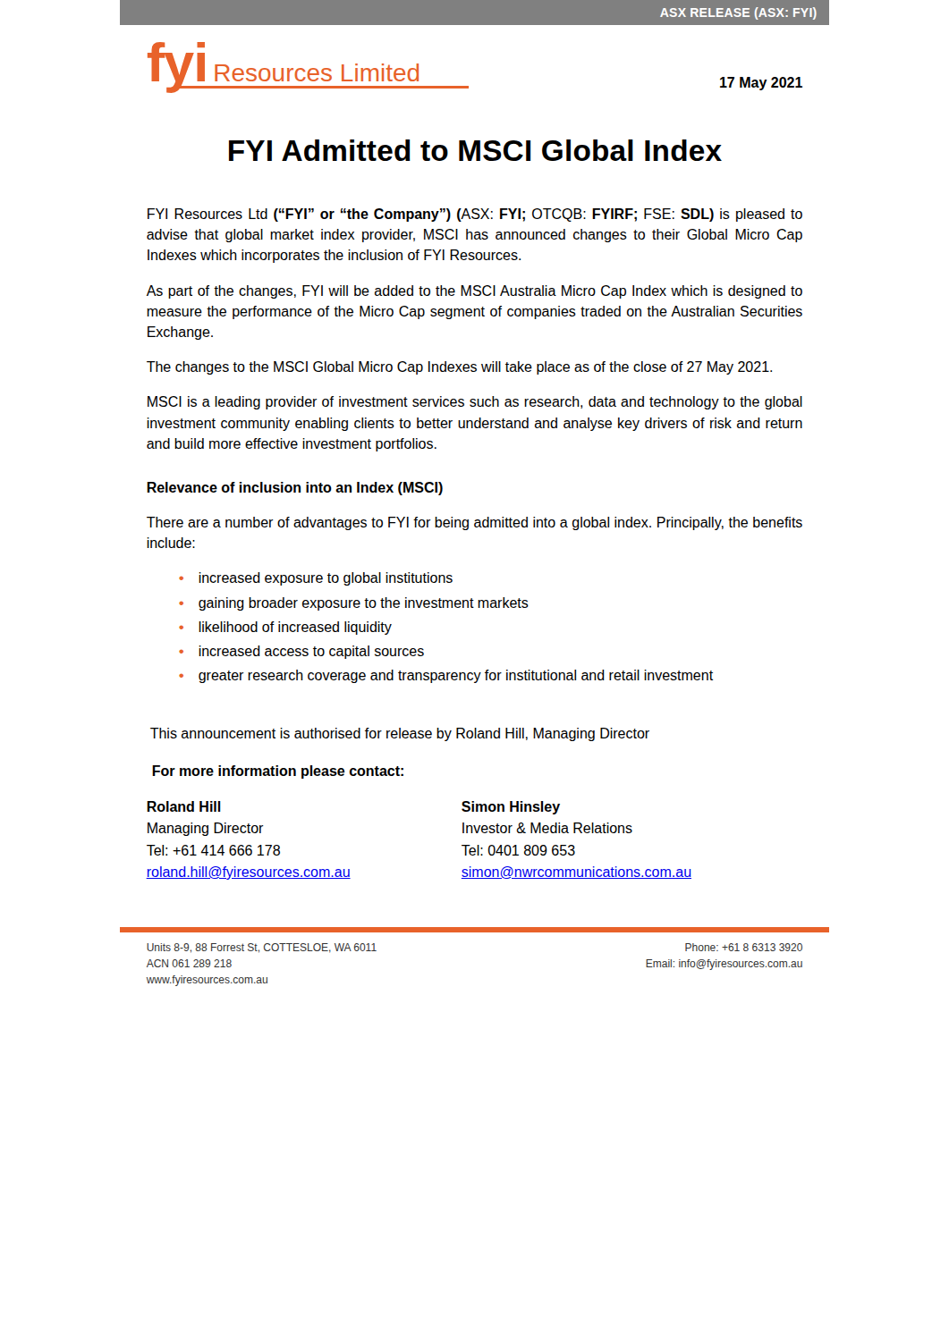ASX RELEASE (ASX: FYI)
fyi Resources Limited
17 May 2021
FYI Admitted to MSCI Global Index
FYI Resources Ltd (“FYI” or “the Company”) (ASX: FYI; OTCQB: FYIRF; FSE: SDL) is pleased to advise that global market index provider, MSCI has announced changes to their Global Micro Cap Indexes which incorporates the inclusion of FYI Resources.
As part of the changes, FYI will be added to the MSCI Australia Micro Cap Index which is designed to measure the performance of the Micro Cap segment of companies traded on the Australian Securities Exchange.
The changes to the MSCI Global Micro Cap Indexes will take place as of the close of 27 May 2021.
MSCI is a leading provider of investment services such as research, data and technology to the global investment community enabling clients to better understand and analyse key drivers of risk and return and build more effective investment portfolios.
Relevance of inclusion into an Index (MSCI)
There are a number of advantages to FYI for being admitted into a global index. Principally, the benefits include:
increased exposure to global institutions
gaining broader exposure to the investment markets
likelihood of increased liquidity
increased access to capital sources
greater research coverage and transparency for institutional and retail investment
This announcement is authorised for release by Roland Hill, Managing Director
For more information please contact:
| Roland Hill | Simon Hinsley |
| Managing Director | Investor & Media Relations |
| Tel: +61 414 666 178 | Tel: 0401 809 653 |
| roland.hill@fyiresources.com.au | simon@nwrcommunications.com.au |
Units 8-9, 88 Forrest St, COTTESLOE, WA 6011
ACN 061 289 218
www.fyiresources.com.au
Phone: +61 8 6313 3920
Email: info@fyiresources.com.au